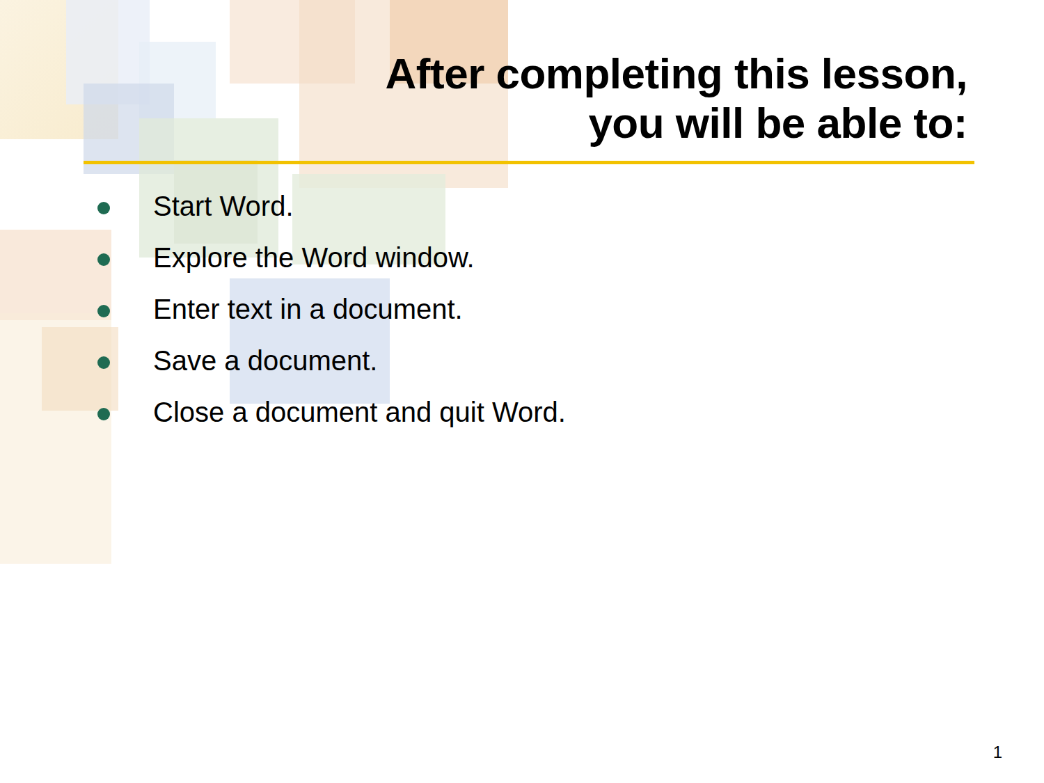After completing this lesson,
you will be able to:
Start Word.
Explore the Word window.
Enter text in a document.
Save a document.
Close a document and quit Word.
1